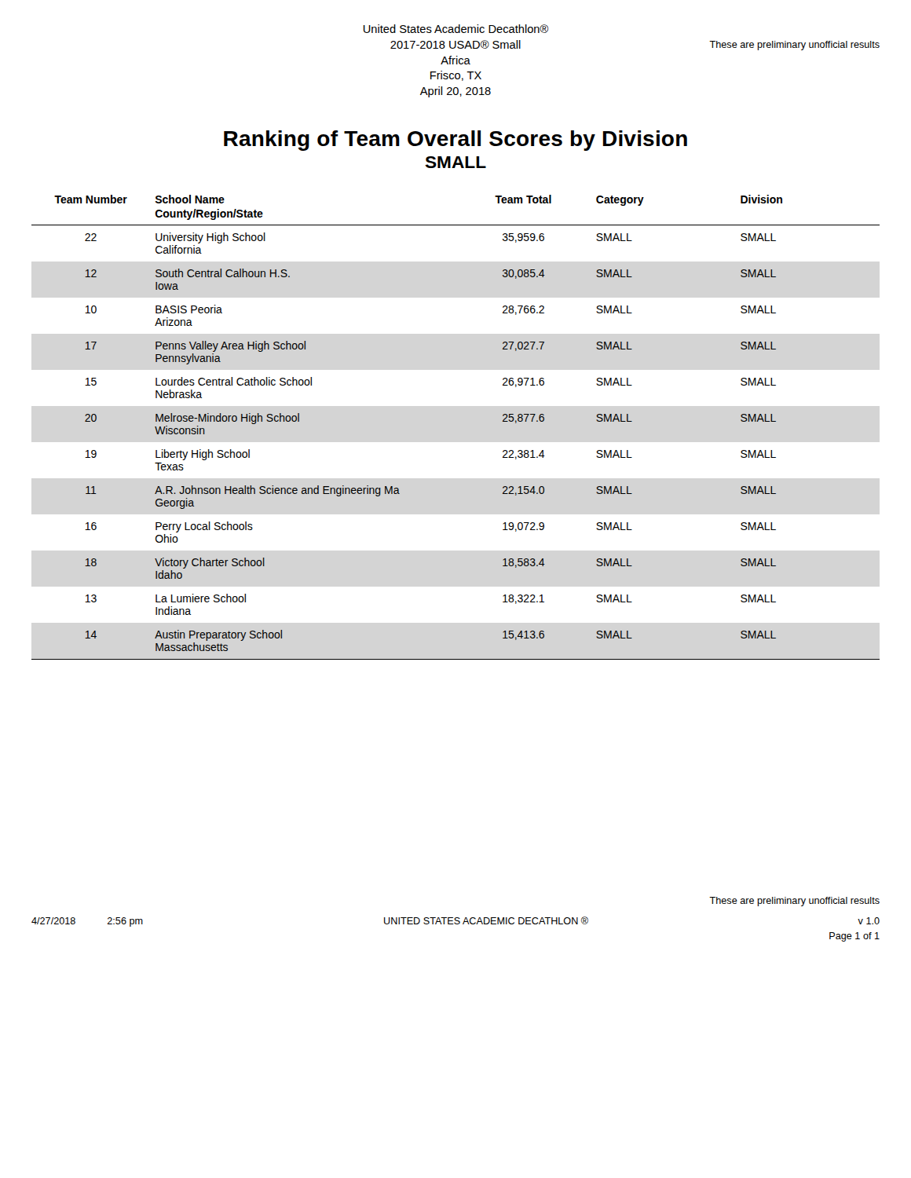These are preliminary unofficial results
United States Academic Decathlon®
2017-2018 USAD® Small
Africa
Frisco, TX
April 20, 2018
Ranking of Team Overall Scores by Division
SMALL
| Team Number | School Name | Team Total | Category | Division |
| --- | --- | --- | --- | --- |
| | County/Region/State | | | |
| 22 | University High School California | 35,959.6 | SMALL | SMALL |
| 12 | South Central Calhoun H.S. Iowa | 30,085.4 | SMALL | SMALL |
| 10 | BASIS Peoria Arizona | 28,766.2 | SMALL | SMALL |
| 17 | Penns Valley Area High School Pennsylvania | 27,027.7 | SMALL | SMALL |
| 15 | Lourdes Central Catholic School Nebraska | 26,971.6 | SMALL | SMALL |
| 20 | Melrose-Mindoro High School Wisconsin | 25,877.6 | SMALL | SMALL |
| 19 | Liberty High School Texas | 22,381.4 | SMALL | SMALL |
| 11 | A.R. Johnson Health Science and Engineering Ma Georgia | 22,154.0 | SMALL | SMALL |
| 16 | Perry Local Schools Ohio | 19,072.9 | SMALL | SMALL |
| 18 | Victory Charter School Idaho | 18,583.4 | SMALL | SMALL |
| 13 | La Lumiere School Indiana | 18,322.1 | SMALL | SMALL |
| 14 | Austin Preparatory School Massachusetts | 15,413.6 | SMALL | SMALL |
These are preliminary unofficial results
4/27/20182:56 pm
UNITED STATES ACADEMIC DECATHLON ®
v 1.0
Page 1 of 1